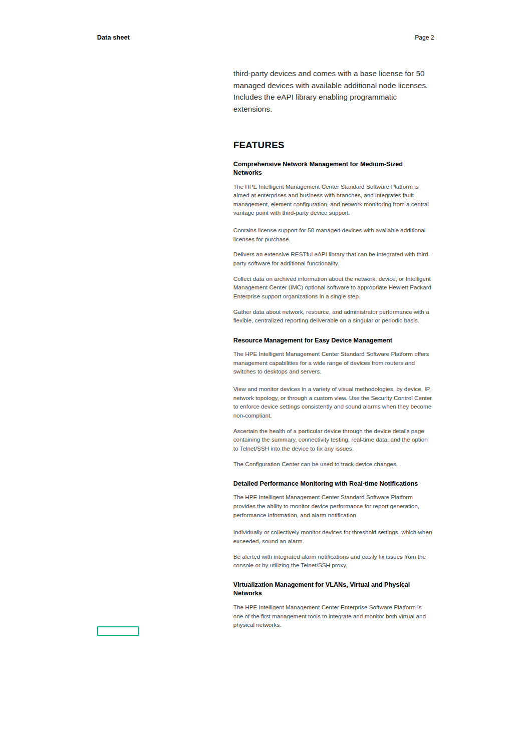Data sheet
Page 2
third-party devices and comes with a base license for 50 managed devices with available additional node licenses. Includes the eAPI library enabling programmatic extensions.
FEATURES
Comprehensive Network Management for Medium-Sized Networks
The HPE Intelligent Management Center Standard Software Platform is aimed at enterprises and business with branches, and integrates fault management, element configuration, and network monitoring from a central vantage point with third-party device support.
Contains license support for 50 managed devices with available additional licenses for purchase.
Delivers an extensive RESTful eAPI library that can be integrated with third-party software for additional functionality.
Collect data on archived information about the network, device, or Intelligent Management Center (IMC) optional software to appropriate Hewlett Packard Enterprise support organizations in a single step.
Gather data about network, resource, and administrator performance with a flexible, centralized reporting deliverable on a singular or periodic basis.
Resource Management for Easy Device Management
The HPE Intelligent Management Center Standard Software Platform offers management capabilities for a wide range of devices from routers and switches to desktops and servers.
View and monitor devices in a variety of visual methodologies, by device, IP, network topology, or through a custom view. Use the Security Control Center to enforce device settings consistently and sound alarms when they become non-compliant.
Ascertain the health of a particular device through the device details page containing the summary, connectivity testing, real-time data, and the option to Telnet/SSH into the device to fix any issues.
The Configuration Center can be used to track device changes.
Detailed Performance Monitoring with Real-time Notifications
The HPE Intelligent Management Center Standard Software Platform provides the ability to monitor device performance for report generation, performance information, and alarm notification.
Individually or collectively monitor devices for threshold settings, which when exceeded, sound an alarm.
Be alerted with integrated alarm notifications and easily fix issues from the console or by utilizing the Telnet/SSH proxy.
Virtualization Management for VLANs, Virtual and Physical Networks
The HPE Intelligent Management Center Enterprise Software Platform is one of the first management tools to integrate and monitor both virtual and physical networks.